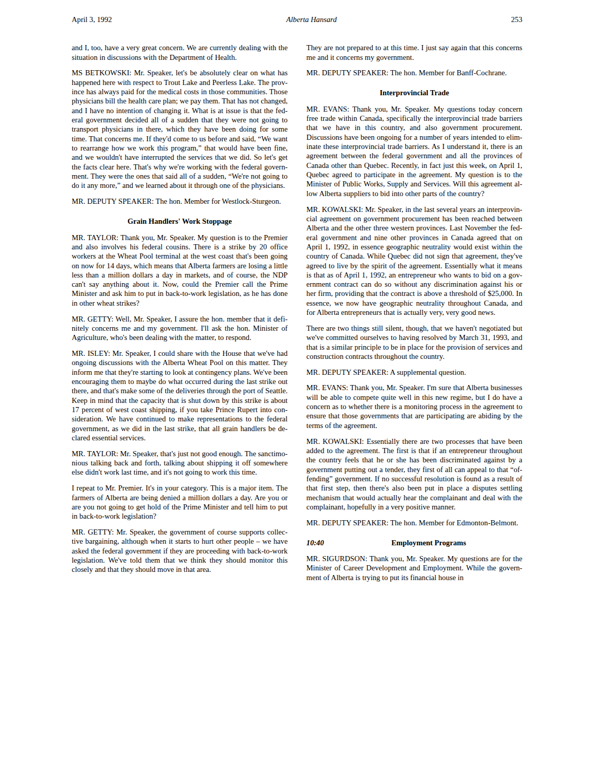April 3, 1992 Alberta Hansard 253
and I, too, have a very great concern. We are currently dealing with the situation in discussions with the Department of Health.
MS BETKOWSKI: Mr. Speaker, let's be absolutely clear on what has happened here with respect to Trout Lake and Peerless Lake. The province has always paid for the medical costs in those communities. Those physicians bill the health care plan; we pay them. That has not changed, and I have no intention of changing it. What is at issue is that the federal government decided all of a sudden that they were not going to transport physicians in there, which they have been doing for some time. That concerns me. If they'd come to us before and said, “We want to rearrange how we work this program,” that would have been fine, and we wouldn't have interrupted the services that we did. So let's get the facts clear here. That's why we're working with the federal government. They were the ones that said all of a sudden, “We're not going to do it any more,” and we learned about it through one of the physicians.
MR. DEPUTY SPEAKER: The hon. Member for Westlock-Sturgeon.
Grain Handlers' Work Stoppage
MR. TAYLOR: Thank you, Mr. Speaker. My question is to the Premier and also involves his federal cousins. There is a strike by 20 office workers at the Wheat Pool terminal at the west coast that's been going on now for 14 days, which means that Alberta farmers are losing a little less than a million dollars a day in markets, and of course, the NDP can't say anything about it. Now, could the Premier call the Prime Minister and ask him to put in back-to-work legislation, as he has done in other wheat strikes?
MR. GETTY: Well, Mr. Speaker, I assure the hon. member that it definitely concerns me and my government. I'll ask the hon. Minister of Agriculture, who's been dealing with the matter, to respond.
MR. ISLEY: Mr. Speaker, I could share with the House that we've had ongoing discussions with the Alberta Wheat Pool on this matter. They inform me that they're starting to look at contingency plans. We've been encouraging them to maybe do what occurred during the last strike out there, and that's make some of the deliveries through the port of Seattle. Keep in mind that the capacity that is shut down by this strike is about 17 percent of west coast shipping, if you take Prince Rupert into consideration. We have continued to make representations to the federal government, as we did in the last strike, that all grain handlers be declared essential services.
MR. TAYLOR: Mr. Speaker, that's just not good enough. The sanctimonious talking back and forth, talking about shipping it off somewhere else didn't work last time, and it's not going to work this time.
I repeat to Mr. Premier. It's in your category. This is a major item. The farmers of Alberta are being denied a million dollars a day. Are you or are you not going to get hold of the Prime Minister and tell him to put in back-to-work legislation?
MR. GETTY: Mr. Speaker, the government of course supports collective bargaining, although when it starts to hurt other people – we have asked the federal government if they are proceeding with back-to-work legislation. We've told them that we think they should monitor this closely and that they should move in that area.
They are not prepared to at this time. I just say again that this concerns me and it concerns my government.
MR. DEPUTY SPEAKER: The hon. Member for Banff-Cochrane.
Interprovincial Trade
MR. EVANS: Thank you, Mr. Speaker. My questions today concern free trade within Canada, specifically the interprovincial trade barriers that we have in this country, and also government procurement. Discussions have been ongoing for a number of years intended to eliminate these interprovincial trade barriers. As I understand it, there is an agreement between the federal government and all the provinces of Canada other than Quebec. Recently, in fact just this week, on April 1, Quebec agreed to participate in the agreement. My question is to the Minister of Public Works, Supply and Services. Will this agreement allow Alberta suppliers to bid into other parts of the country?
MR. KOWALSKI: Mr. Speaker, in the last several years an interprovincial agreement on government procurement has been reached between Alberta and the other three western provinces. Last November the federal government and nine other provinces in Canada agreed that on April 1, 1992, in essence geographic neutrality would exist within the country of Canada. While Quebec did not sign that agreement, they've agreed to live by the spirit of the agreement. Essentially what it means is that as of April 1, 1992, an entrepreneur who wants to bid on a government contract can do so without any discrimination against his or her firm, providing that the contract is above a threshold of $25,000. In essence, we now have geographic neutrality throughout Canada, and for Alberta entrepreneurs that is actually very, very good news.
There are two things still silent, though, that we haven't negotiated but we've committed ourselves to having resolved by March 31, 1993, and that is a similar principle to be in place for the provision of services and construction contracts throughout the country.
MR. DEPUTY SPEAKER: A supplemental question.
MR. EVANS: Thank you, Mr. Speaker. I'm sure that Alberta businesses will be able to compete quite well in this new regime, but I do have a concern as to whether there is a monitoring process in the agreement to ensure that those governments that are participating are abiding by the terms of the agreement.
MR. KOWALSKI: Essentially there are two processes that have been added to the agreement. The first is that if an entrepreneur throughout the country feels that he or she has been discriminated against by a government putting out a tender, they first of all can appeal to that “offending” government. If no successful resolution is found as a result of that first step, then there's also been put in place a disputes settling mechanism that would actually hear the complainant and deal with the complainant, hopefully in a very positive manner.
MR. DEPUTY SPEAKER: The hon. Member for Edmonton-Belmont.
10:40 Employment Programs
MR. SIGURDSON: Thank you, Mr. Speaker. My questions are for the Minister of Career Development and Employment. While the government of Alberta is trying to put its financial house in